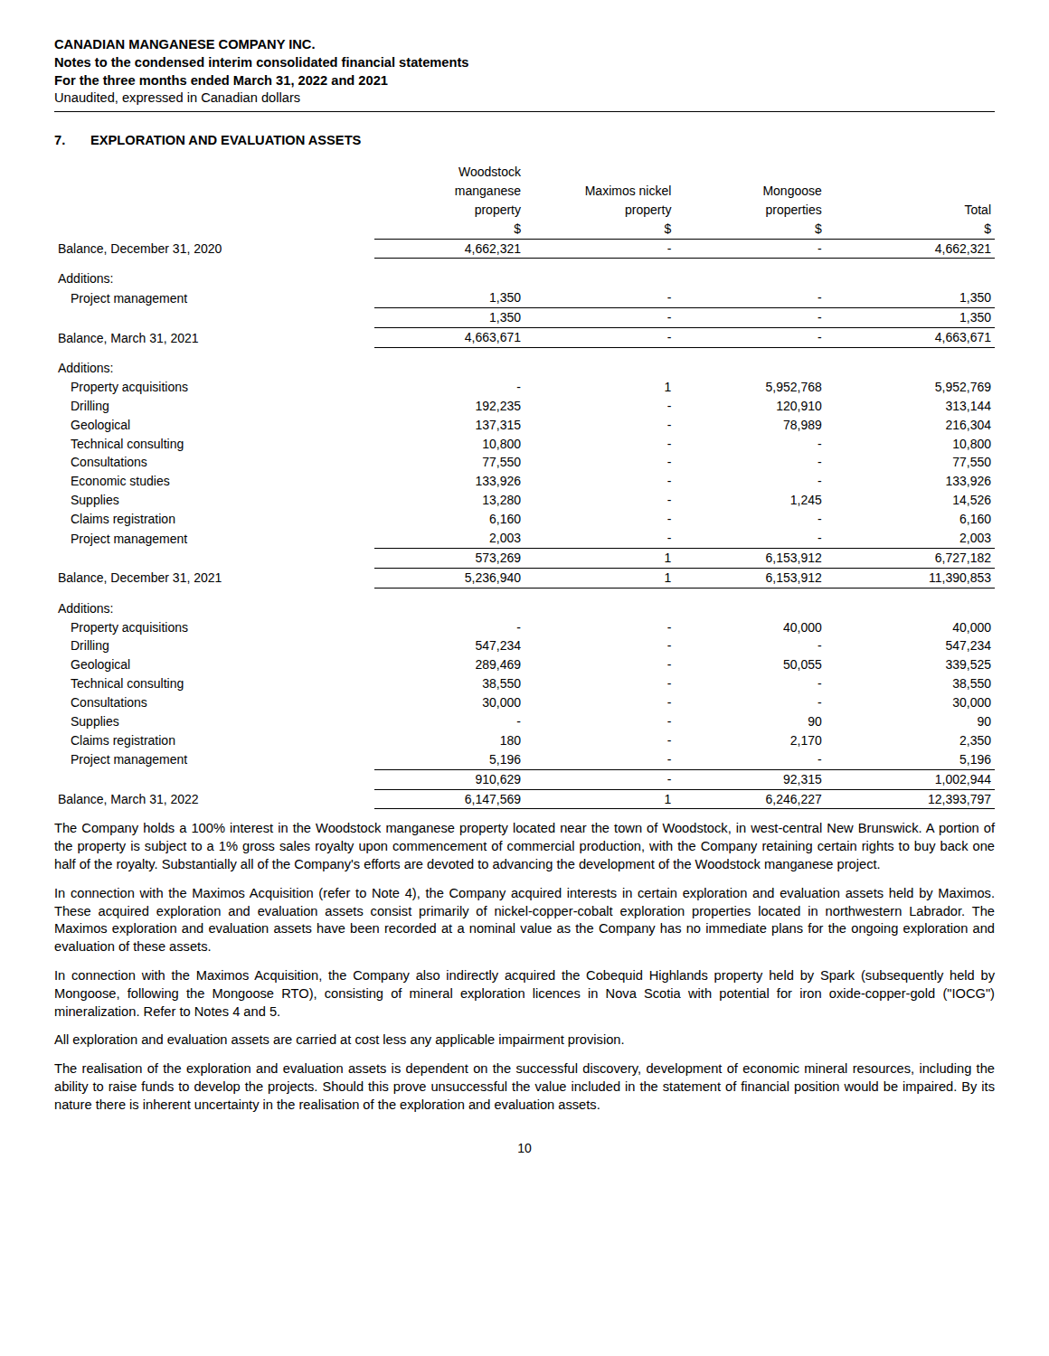CANADIAN MANGANESE COMPANY INC.
Notes to the condensed interim consolidated financial statements
For the three months ended March 31, 2022 and 2021
Unaudited, expressed in Canadian dollars
7. EXPLORATION AND EVALUATION ASSETS
| | Woodstock | | | |
| --- | --- | --- | --- | --- |
| | manganese | Maximos nickel | Mongoose | |
| | property | property | properties | Total |
| | $ | $ | $ | $ |
| Balance, December 31, 2020 | 4,662,321 | - | - | 4,662,321 |
| Additions: | | | | |
| Project management | 1,350 | - | - | 1,350 |
| | 1,350 | - | - | 1,350 |
| Balance, March 31, 2021 | 4,663,671 | - | - | 4,663,671 |
| Additions: | | | | |
| Property acquisitions | - | 1 | 5,952,768 | 5,952,769 |
| Drilling | 192,235 | - | 120,910 | 313,144 |
| Geological | 137,315 | - | 78,989 | 216,304 |
| Technical consulting | 10,800 | - | - | 10,800 |
| Consultations | 77,550 | - | - | 77,550 |
| Economic studies | 133,926 | - | - | 133,926 |
| Supplies | 13,280 | - | 1,245 | 14,526 |
| Claims registration | 6,160 | - | - | 6,160 |
| Project management | 2,003 | - | - | 2,003 |
| | 573,269 | 1 | 6,153,912 | 6,727,182 |
| Balance, December 31, 2021 | 5,236,940 | 1 | 6,153,912 | 11,390,853 |
| Additions: | | | | |
| Property acquisitions | - | - | 40,000 | 40,000 |
| Drilling | 547,234 | - | - | 547,234 |
| Geological | 289,469 | - | 50,055 | 339,525 |
| Technical consulting | 38,550 | - | - | 38,550 |
| Consultations | 30,000 | - | - | 30,000 |
| Supplies | - | - | 90 | 90 |
| Claims registration | 180 | - | 2,170 | 2,350 |
| Project management | 5,196 | - | - | 5,196 |
| | 910,629 | - | 92,315 | 1,002,944 |
| Balance, March 31, 2022 | 6,147,569 | 1 | 6,246,227 | 12,393,797 |
The Company holds a 100% interest in the Woodstock manganese property located near the town of Woodstock, in west-central New Brunswick. A portion of the property is subject to a 1% gross sales royalty upon commencement of commercial production, with the Company retaining certain rights to buy back one half of the royalty. Substantially all of the Company's efforts are devoted to advancing the development of the Woodstock manganese project.
In connection with the Maximos Acquisition (refer to Note 4), the Company acquired interests in certain exploration and evaluation assets held by Maximos. These acquired exploration and evaluation assets consist primarily of nickel-copper-cobalt exploration properties located in northwestern Labrador. The Maximos exploration and evaluation assets have been recorded at a nominal value as the Company has no immediate plans for the ongoing exploration and evaluation of these assets.
In connection with the Maximos Acquisition, the Company also indirectly acquired the Cobequid Highlands property held by Spark (subsequently held by Mongoose, following the Mongoose RTO), consisting of mineral exploration licences in Nova Scotia with potential for iron oxide-copper-gold ("IOCG") mineralization. Refer to Notes 4 and 5.
All exploration and evaluation assets are carried at cost less any applicable impairment provision.
The realisation of the exploration and evaluation assets is dependent on the successful discovery, development of economic mineral resources, including the ability to raise funds to develop the projects. Should this prove unsuccessful the value included in the statement of financial position would be impaired. By its nature there is inherent uncertainty in the realisation of the exploration and evaluation assets.
10